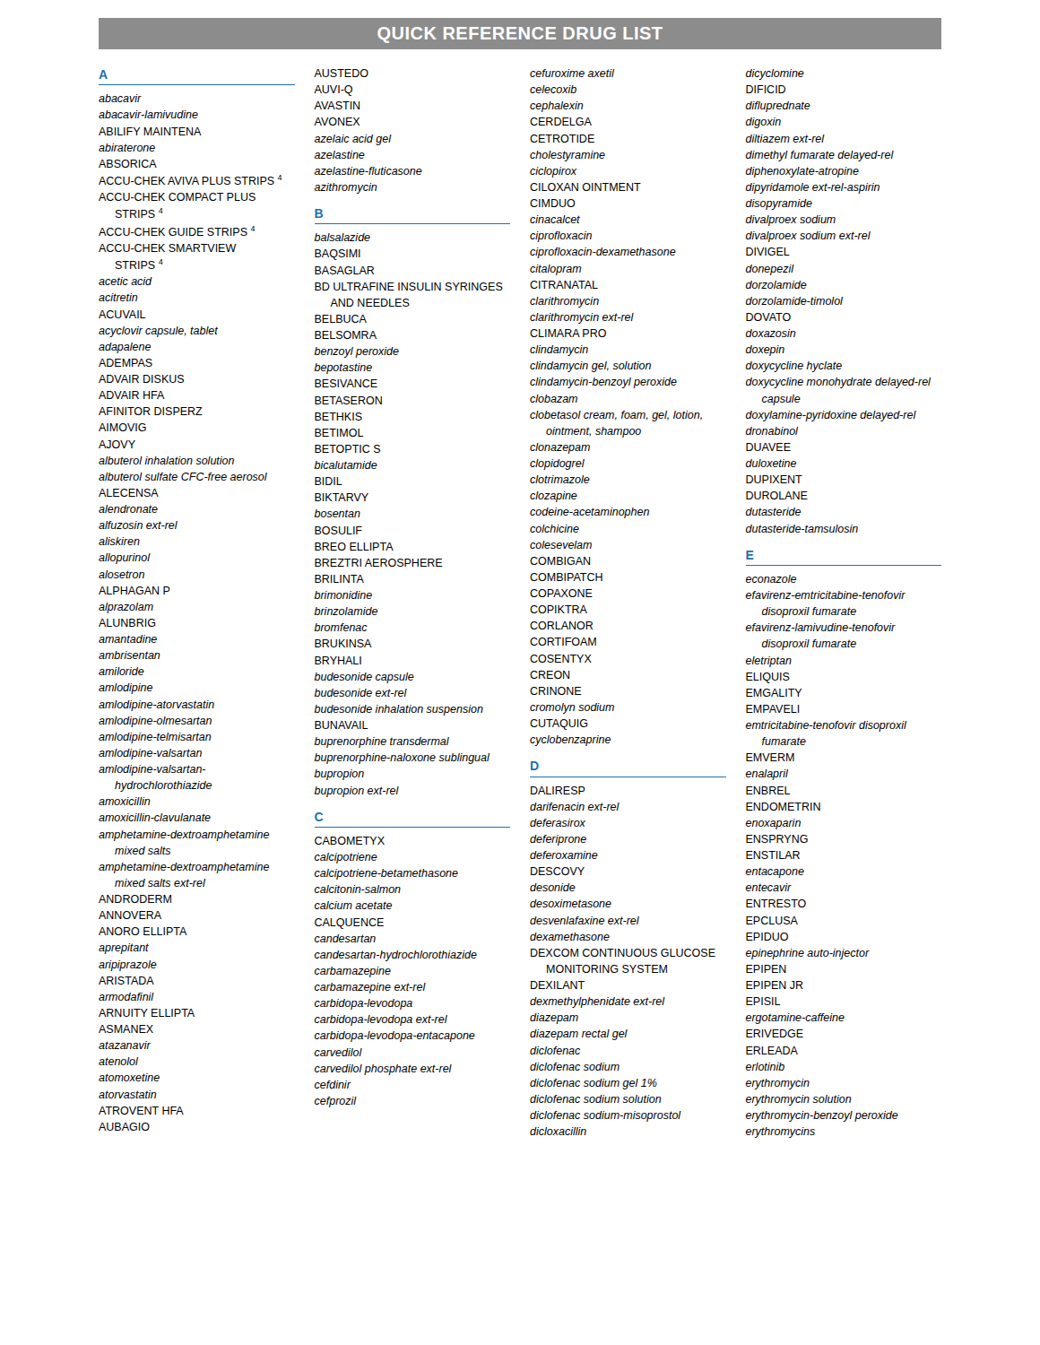QUICK REFERENCE DRUG LIST
A
abacavir
abacavir-lamivudine
ABILIFY MAINTENA
abiraterone
ABSORICA
ACCU-CHEK AVIVA PLUS STRIPS 4
ACCU-CHEK COMPACT PLUSSTRIPS 4
ACCU-CHEK GUIDE STRIPS 4
ACCU-CHEK SMARTVIEWSTRIPS 4
acetic acid
acitretin
ACUVAIL
acyclovir capsule, tablet
adapalene
ADEMPAS
ADVAIR DISKUS
ADVAIR HFA
AFINITOR DISPERZ
AIMOVIG
AJOVY
albuterol inhalation solution
albuterol sulfate CFC-free aerosol
ALECENSA
alendronate
alfuzosin ext-rel
aliskiren
allopurinol
alosetron
ALPHAGAN P
alprazolam
ALUNBRIG
amantadine
ambrisentan
amiloride
amlodipine
amlodipine-atorvastatin
amlodipine-olmesartan
amlodipine-telmisartan
amlodipine-valsartan
amlodipine-valsartan-hydrochlorothiazide
amoxicillin
amoxicillin-clavulanate
amphetamine-dextroamphetaminemixed salts
amphetamine-dextroamphetaminemixed salts ext-rel
ANDRODERM
ANNOVERA
ANORO ELLIPTA
aprepitant
aripiprazole
ARISTADA
armodafinil
ARNUITY ELLIPTA
ASMANEX
atazanavir
atenolol
atomoxetine
atorvastatin
ATROVENT HFA
AUBAGIO
AUSTEDO
AUVI-Q
AVASTIN
AVONEX
azelaic acid gel
azelastine
azelastine-fluticasone
azithromycin
B
balsalazide
BAQSIMI
BASAGLAR
BD ULTRAFINE INSULIN SYRINGESAND NEEDLES
BELBUCA
BELSOMRA
benzoyl peroxide
bepotastine
BESIVANCE
BETASERON
BETHKIS
BETIMOL
BETOPTIC S
bicalutamide
BIDIL
BIKTARVY
bosentan
BOSULIF
BREO ELLIPTA
BREZTRI AEROSPHERE
BRILINTA
brimonidine
brinzolamide
bromfenac
BRUKINSA
BRYHALI
budesonide capsule
budesonide ext-rel
budesonide inhalation suspension
BUNAVAIL
buprenorphine transdermal
buprenorphine-naloxone sublingual
bupropion
bupropion ext-rel
C
CABOMETYX
calcipotriene
calcipotriene-betamethasone
calcitonin-salmon
calcium acetate
CALQUENCE
candesartan
candesartan-hydrochlorothiazide
carbamazepine
carbamazepine ext-rel
carbidopa-levodopa
carbidopa-levodopa ext-rel
carbidopa-levodopa-entacapone
carvedilol
carvedilol phosphate ext-rel
cefdinir
cefprozil
cefuroxime axetil
celecoxib
cephalexin
CERDELGA
CETROTIDE
cholestyramine
ciclopirox
CILOXAN OINTMENT
CIMDUO
cinacalcet
ciprofloxacin
ciprofloxacin-dexamethasone
citalopram
CITRANATAL
clarithromycin
clarithromycin ext-rel
CLIMARA PRO
clindamycin
clindamycin gel, solution
clindamycin-benzoyl peroxide
clobazam
clobetasol cream, foam, gel, lotion,ointment, shampoo
clonazepam
clopidogrel
clotrimazole
clozapine
codeine-acetaminophen
colchicine
colesevelam
COMBIGAN
COMBIPATCH
COPAXONE
COPIKTRA
CORLANOR
CORTIFOAM
COSENTYX
CREON
CRINONE
cromolyn sodium
CUTAQUIG
cyclobenzaprine
D
DALIRESP
darifenacin ext-rel
deferasirox
deferiprone
deferoxamine
DESCOVY
desonide
desoximetasone
desvenlafaxine ext-rel
dexamethasone
DEXCOM CONTINUOUS GLUCOSEMONITORING SYSTEM
DEXILANT
dexmethylphenidate ext-rel
diazepam
diazepam rectal gel
diclofenac
diclofenac sodium
diclofenac sodium gel 1%
diclofenac sodium solution
diclofenac sodium-misoprostol
dicloxacillin
dicyclomine
DIFICID
difluprednate
digoxin
diltiazem ext-rel
dimethyl fumarate delayed-rel
diphenoxylate-atropine
dipyridamole ext-rel-aspirin
disopyramide
divalproex sodium
divalproex sodium ext-rel
DIVIGEL
donepezil
dorzolamide
dorzolamide-timolol
DOVATO
doxazosin
doxepin
doxycycline hyclate
doxycycline monohydrate delayed-relcapsule
doxylamine-pyridoxine delayed-rel
dronabinol
DUAVEE
duloxetine
DUPIXENT
DUROLANE
dutasteride
dutasteride-tamsulosin
E
econazole
efavirenz-emtricitabine-tenofovirdisoproxil fumarate
efavirenz-lamivudine-tenofovirdisoproxil fumarate
eletriptan
ELIQUIS
EMGALITY
EMPAVELI
emtricitabine-tenofovir disoproxilfumarate
EMVERM
enalapril
ENBREL
ENDOMETRIN
enoxaparin
ENSPRYNG
ENSTILAR
entacapone
entecavir
ENTRESTO
EPCLUSA
EPIDUO
epinephrine auto-injector
EPIPEN
EPIPEN JR
EPISIL
ergotamine-caffeine
ERIVEDGE
ERLEADA
erlotinib
erythromycin
erythromycin solution
erythromycin-benzoyl peroxide
erythromycins